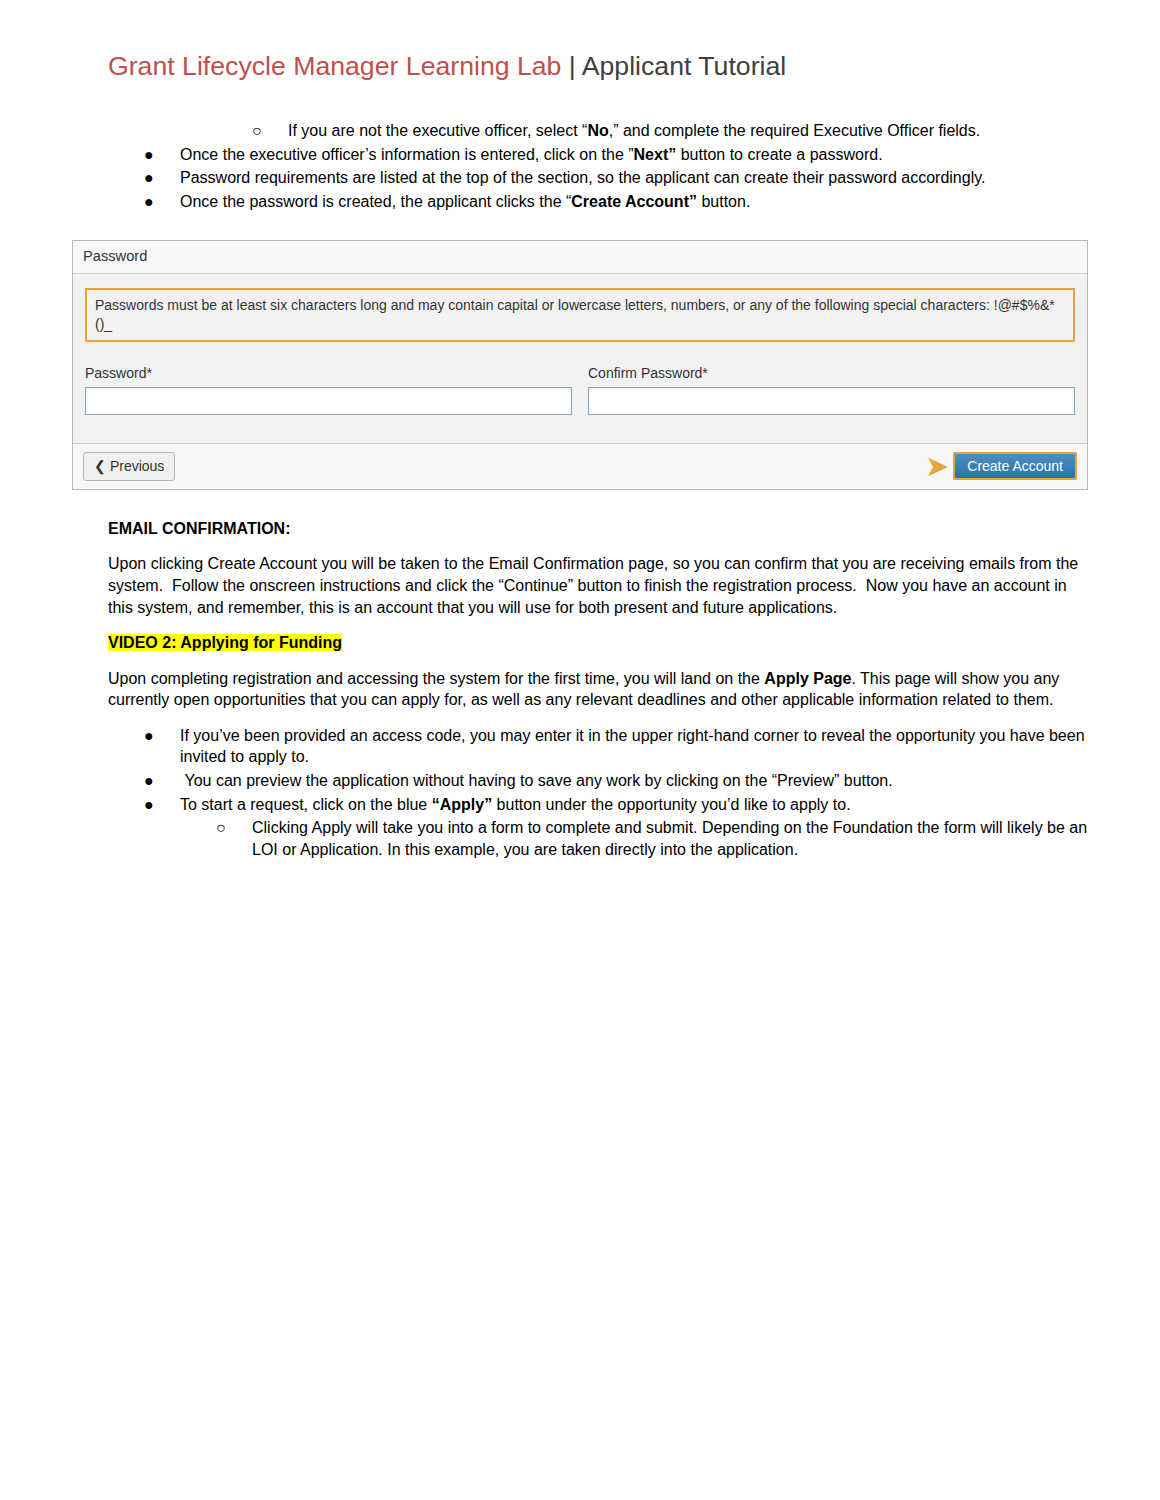Grant Lifecycle Manager Learning Lab | Applicant Tutorial
If you are not the executive officer, select “No,” and complete the required Executive Officer fields.
Once the executive officer’s information is entered, click on the ”Next” button to create a password.
Password requirements are listed at the top of the section, so the applicant can create their password accordingly.
Once the password is created, the applicant clicks the “Create Account” button.
Password
Passwords must be at least six characters long and may contain capital or lowercase letters, numbers, or any of the following special characters: !@#$%&*()_
Password*
Confirm Password*
❮ Previous ➤ Create Account
EMAIL CONFIRMATION:
Upon clicking Create Account you will be taken to the Email Confirmation page, so you can confirm that you are receiving emails from the system. Follow the onscreen instructions and click the “Continue” button to finish the registration process. Now you have an account in this system, and remember, this is an account that you will use for both present and future applications.
VIDEO 2: Applying for Funding
Upon completing registration and accessing the system for the first time, you will land on the Apply Page. This page will show you any currently open opportunities that you can apply for, as well as any relevant deadlines and other applicable information related to them.
If you’ve been provided an access code, you may enter it in the upper right-hand corner to reveal the opportunity you have been invited to apply to.
You can preview the application without having to save any work by clicking on the “Preview” button.
To start a request, click on the blue “Apply” button under the opportunity you’d like to apply to.
Clicking Apply will take you into a form to complete and submit. Depending on the Foundation the form will likely be an LOI or Application. In this example, you are taken directly into the application.